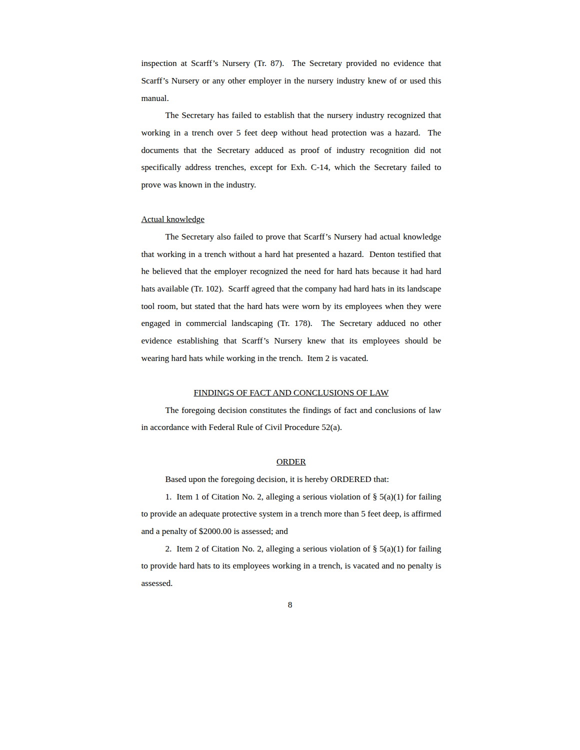inspection at Scarff’s Nursery (Tr. 87). The Secretary provided no evidence that Scarff’s Nursery or any other employer in the nursery industry knew of or used this manual.
The Secretary has failed to establish that the nursery industry recognized that working in a trench over 5 feet deep without head protection was a hazard. The documents that the Secretary adduced as proof of industry recognition did not specifically address trenches, except for Exh. C-14, which the Secretary failed to prove was known in the industry.
Actual knowledge
The Secretary also failed to prove that Scarff’s Nursery had actual knowledge that working in a trench without a hard hat presented a hazard. Denton testified that he believed that the employer recognized the need for hard hats because it had hard hats available (Tr. 102). Scarff agreed that the company had hard hats in its landscape tool room, but stated that the hard hats were worn by its employees when they were engaged in commercial landscaping (Tr. 178). The Secretary adduced no other evidence establishing that Scarff’s Nursery knew that its employees should be wearing hard hats while working in the trench. Item 2 is vacated.
FINDINGS OF FACT AND CONCLUSIONS OF LAW
The foregoing decision constitutes the findings of fact and conclusions of law in accordance with Federal Rule of Civil Procedure 52(a).
ORDER
Based upon the foregoing decision, it is hereby ORDERED that:
1. Item 1 of Citation No. 2, alleging a serious violation of § 5(a)(1) for failing to provide an adequate protective system in a trench more than 5 feet deep, is affirmed and a penalty of $2000.00 is assessed; and
2. Item 2 of Citation No. 2, alleging a serious violation of § 5(a)(1) for failing to provide hard hats to its employees working in a trench, is vacated and no penalty is assessed.
8